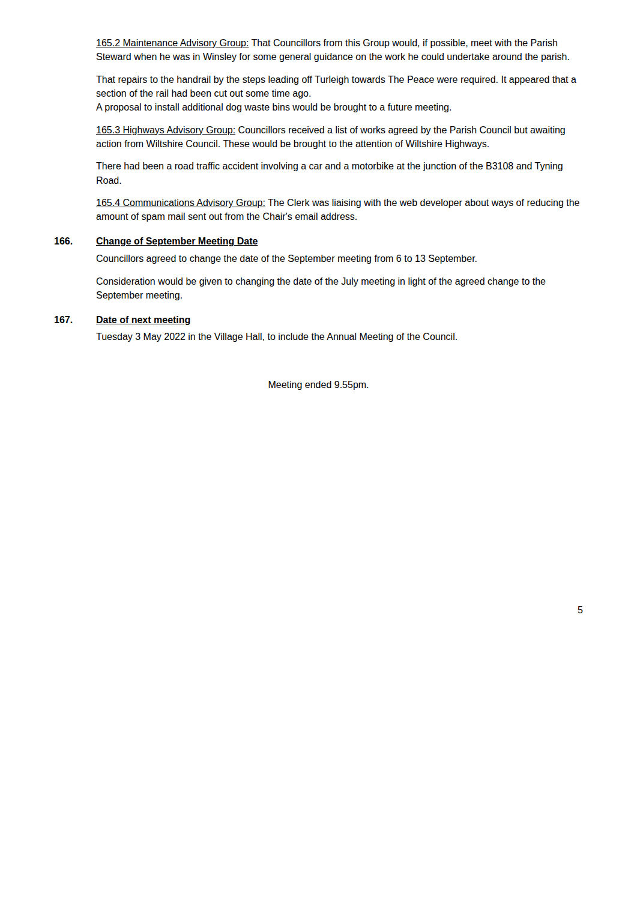165.2 Maintenance Advisory Group: That Councillors from this Group would, if possible, meet with the Parish Steward when he was in Winsley for some general guidance on the work he could undertake around the parish.
That repairs to the handrail by the steps leading off Turleigh towards The Peace were required. It appeared that a section of the rail had been cut out some time ago.
A proposal to install additional dog waste bins would be brought to a future meeting.
165.3 Highways Advisory Group: Councillors received a list of works agreed by the Parish Council but awaiting action from Wiltshire Council. These would be brought to the attention of Wiltshire Highways.
There had been a road traffic accident involving a car and a motorbike at the junction of the B3108 and Tyning Road.
165.4 Communications Advisory Group: The Clerk was liaising with the web developer about ways of reducing the amount of spam mail sent out from the Chair's email address.
166.
Change of September Meeting Date
Councillors agreed to change the date of the September meeting from 6 to 13 September.
Consideration would be given to changing the date of the July meeting in light of the agreed change to the September meeting.
167.
Date of next meeting
Tuesday 3 May 2022 in the Village Hall, to include the Annual Meeting of the Council.
Meeting ended 9.55pm.
5